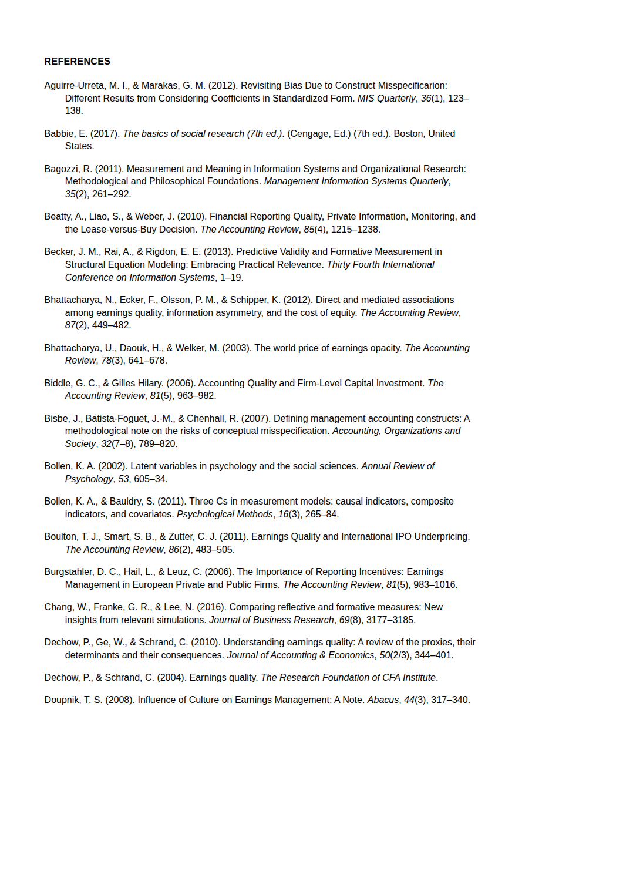REFERENCES
Aguirre-Urreta, M. I., & Marakas, G. M. (2012). Revisiting Bias Due to Construct Misspecificarion: Different Results from Considering Coefficients in Standardized Form. MIS Quarterly, 36(1), 123–138.
Babbie, E. (2017). The basics of social research (7th ed.). (Cengage, Ed.) (7th ed.). Boston, United States.
Bagozzi, R. (2011). Measurement and Meaning in Information Systems and Organizational Research: Methodological and Philosophical Foundations. Management Information Systems Quarterly, 35(2), 261–292.
Beatty, A., Liao, S., & Weber, J. (2010). Financial Reporting Quality, Private Information, Monitoring, and the Lease-versus-Buy Decision. The Accounting Review, 85(4), 1215–1238.
Becker, J. M., Rai, A., & Rigdon, E. E. (2013). Predictive Validity and Formative Measurement in Structural Equation Modeling: Embracing Practical Relevance. Thirty Fourth International Conference on Information Systems, 1–19.
Bhattacharya, N., Ecker, F., Olsson, P. M., & Schipper, K. (2012). Direct and mediated associations among earnings quality, information asymmetry, and the cost of equity. The Accounting Review, 87(2), 449–482.
Bhattacharya, U., Daouk, H., & Welker, M. (2003). The world price of earnings opacity. The Accounting Review, 78(3), 641–678.
Biddle, G. C., & Gilles Hilary. (2006). Accounting Quality and Firm-Level Capital Investment. The Accounting Review, 81(5), 963–982.
Bisbe, J., Batista-Foguet, J.-M., & Chenhall, R. (2007). Defining management accounting constructs: A methodological note on the risks of conceptual misspecification. Accounting, Organizations and Society, 32(7–8), 789–820.
Bollen, K. A. (2002). Latent variables in psychology and the social sciences. Annual Review of Psychology, 53, 605–34.
Bollen, K. A., & Bauldry, S. (2011). Three Cs in measurement models: causal indicators, composite indicators, and covariates. Psychological Methods, 16(3), 265–84.
Boulton, T. J., Smart, S. B., & Zutter, C. J. (2011). Earnings Quality and International IPO Underpricing. The Accounting Review, 86(2), 483–505.
Burgstahler, D. C., Hail, L., & Leuz, C. (2006). The Importance of Reporting Incentives: Earnings Management in European Private and Public Firms. The Accounting Review, 81(5), 983–1016.
Chang, W., Franke, G. R., & Lee, N. (2016). Comparing reflective and formative measures: New insights from relevant simulations. Journal of Business Research, 69(8), 3177–3185.
Dechow, P., Ge, W., & Schrand, C. (2010). Understanding earnings quality: A review of the proxies, their determinants and their consequences. Journal of Accounting & Economics, 50(2/3), 344–401.
Dechow, P., & Schrand, C. (2004). Earnings quality. The Research Foundation of CFA Institute.
Doupnik, T. S. (2008). Influence of Culture on Earnings Management: A Note. Abacus, 44(3), 317–340.